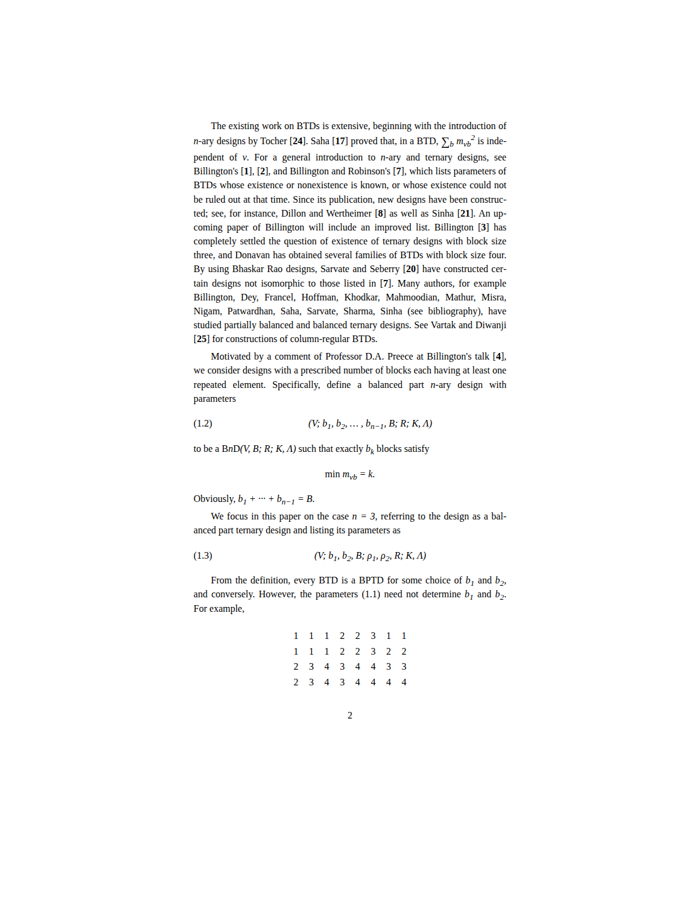The existing work on BTDs is extensive, beginning with the introduction of n-ary designs by Tocher [24]. Saha [17] proved that, in a BTD, ∑b mvb2 is independent of v. For a general introduction to n-ary and ternary designs, see Billington's [1], [2], and Billington and Robinson's [7], which lists parameters of BTDs whose existence or nonexistence is known, or whose existence could not be ruled out at that time. Since its publication, new designs have been constructed; see, for instance, Dillon and Wertheimer [8] as well as Sinha [21]. An upcoming paper of Billington will include an improved list. Billington [3] has completely settled the question of existence of ternary designs with block size three, and Donavan has obtained several families of BTDs with block size four. By using Bhaskar Rao designs, Sarvate and Seberry [20] have constructed certain designs not isomorphic to those listed in [7]. Many authors, for example Billington, Dey, Francel, Hoffman, Khodkar, Mahmoodian, Mathur, Misra, Nigam, Patwardhan, Saha, Sarvate, Sharma, Sinha (see bibliography), have studied partially balanced and balanced ternary designs. See Vartak and Diwanji [25] for constructions of column-regular BTDs.
Motivated by a comment of Professor D.A. Preece at Billington's talk [4], we consider designs with a prescribed number of blocks each having at least one repeated element. Specifically, define a balanced part n-ary design with parameters
(1.2)
(V; b1, b2, … , bn−1, B; R; K, Λ)
to be a Bn D(V, B; R; K, Λ) such that exactly bk blocks satisfy
min mvb = k.
Obviously, b1 + ··· + bn−1 = B.
We focus in this paper on the case n = 3, referring to the design as a balanced part ternary design and listing its parameters as
(1.3)
(V; b1, b2, B; ρ1, ρ2, R; K, Λ)
From the definition, every BTD is a BPTD for some choice of b1 and b2, and conversely. However, the parameters (1.1) need not determine b1 and b2. For example,
| 1 | 1 | 1 | 2 | 2 | 3 | 1 | 1 |
| 1 | 1 | 1 | 2 | 2 | 3 | 2 | 2 |
| 2 | 3 | 4 | 3 | 4 | 4 | 3 | 3 |
| 2 | 3 | 4 | 3 | 4 | 4 | 4 | 4 |
2